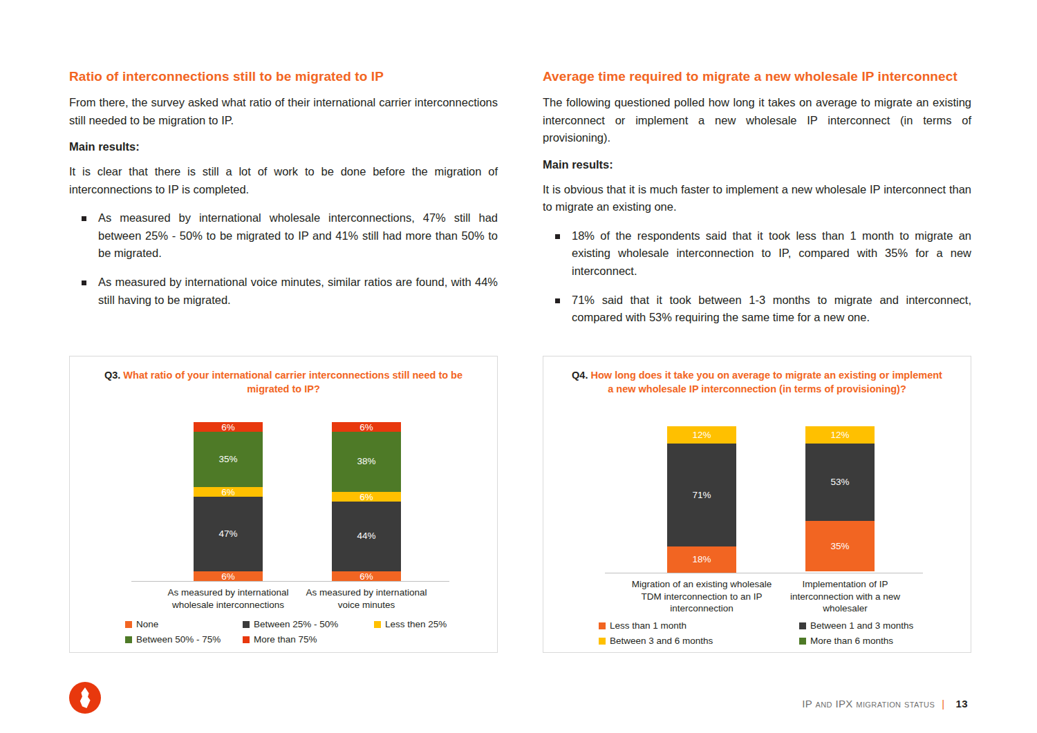Ratio of interconnections still to be migrated to IP
From there, the survey asked what ratio of their international carrier interconnections still needed to be migration to IP.
Main results:
It is clear that there is still a lot of work to be done before the migration of interconnections to IP is completed.
As measured by international wholesale interconnections, 47% still had between 25% - 50% to be migrated to IP and 41% still had more than 50% to be migrated.
As measured by international voice minutes, similar ratios are found, with 44% still having to be migrated.
Average time required to migrate a new wholesale IP interconnect
The following questioned polled how long it takes on average to migrate an existing interconnect or implement a new wholesale IP interconnect (in terms of provisioning).
Main results:
It is obvious that it is much faster to implement a new wholesale IP interconnect than to migrate an existing one.
18% of the respondents said that it took less than 1 month to migrate an existing wholesale interconnection to IP, compared with 35% for a new interconnect.
71% said that it took between 1-3 months to migrate and interconnect, compared with 53% requiring the same time for a new one.
Q3. What ratio of your international carrier interconnections still need to be migrated to IP?
6%
35%
6%
47%
6%
6%
38%
6%
44%
6%
As measured by international wholesale interconnections
As measured by international voice minutes
None
Between 25% - 50%
Less then 25%
Between 50% - 75%
More than 75%
Q4. How long does it take you on average to migrate an existing or implement a new wholesale IP interconnection (in terms of provisioning)?
12%
71%
18%
12%
53%
35%
Migration of an existing wholesale TDM interconnection to an IP interconnection
Implementation of IP interconnection with a new wholesaler
Less than 1 month
Between 1 and 3 months
Between 3 and 6 months
More than 6 months
IP and IPX migration status|13